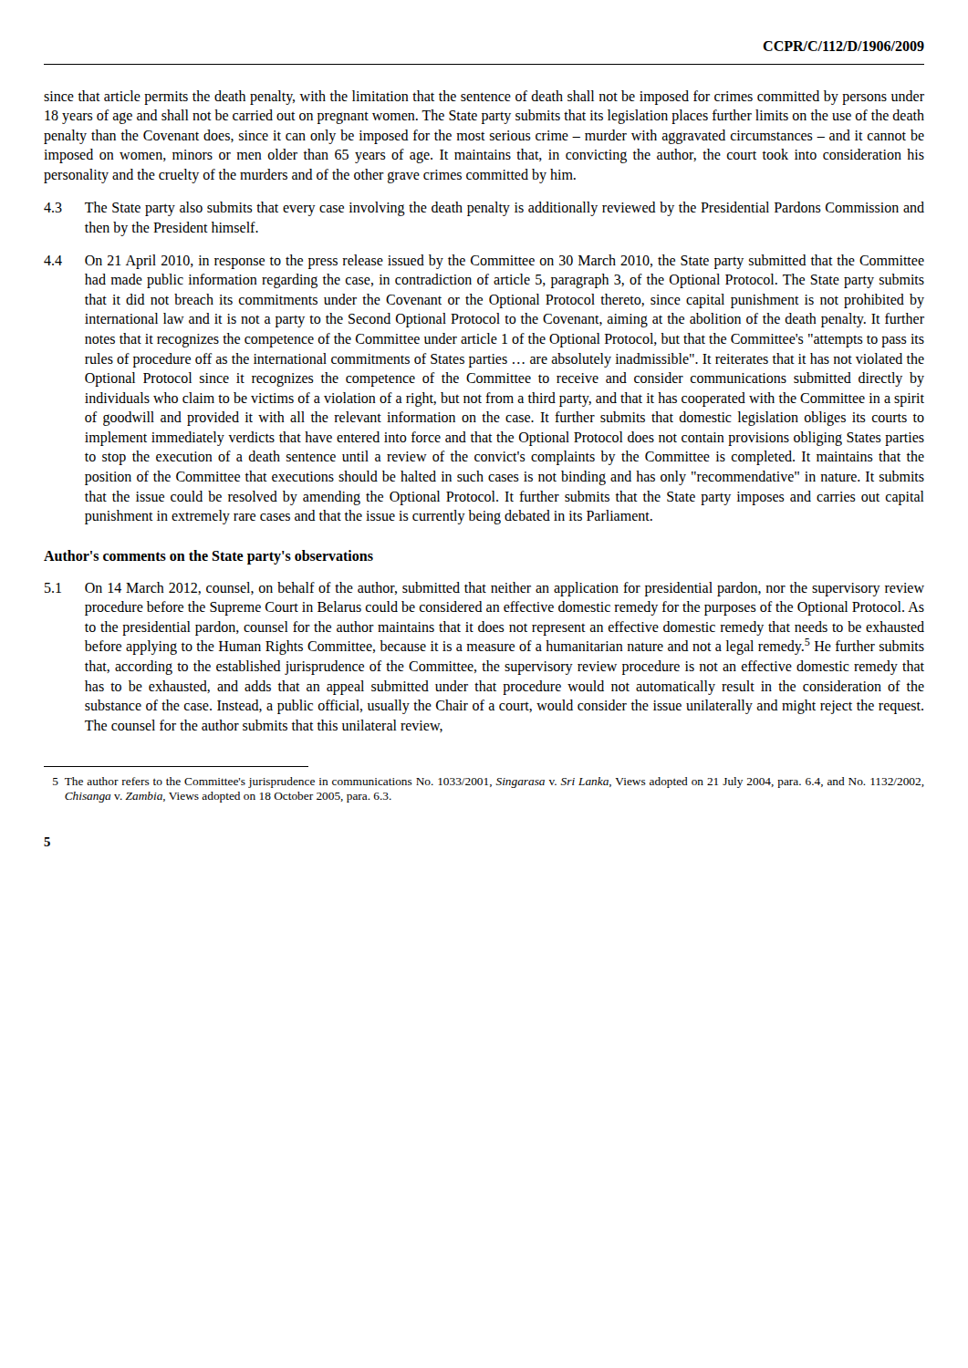CCPR/C/112/D/1906/2009
since that article permits the death penalty, with the limitation that the sentence of death shall not be imposed for crimes committed by persons under 18 years of age and shall not be carried out on pregnant women. The State party submits that its legislation places further limits on the use of the death penalty than the Covenant does, since it can only be imposed for the most serious crime – murder with aggravated circumstances – and it cannot be imposed on women, minors or men older than 65 years of age. It maintains that, in convicting the author, the court took into consideration his personality and the cruelty of the murders and of the other grave crimes committed by him.
4.3
The State party also submits that every case involving the death penalty is additionally reviewed by the Presidential Pardons Commission and then by the President himself.
4.4
On 21 April 2010, in response to the press release issued by the Committee on 30 March 2010, the State party submitted that the Committee had made public information regarding the case, in contradiction of article 5, paragraph 3, of the Optional Protocol. The State party submits that it did not breach its commitments under the Covenant or the Optional Protocol thereto, since capital punishment is not prohibited by international law and it is not a party to the Second Optional Protocol to the Covenant, aiming at the abolition of the death penalty. It further notes that it recognizes the competence of the Committee under article 1 of the Optional Protocol, but that the Committee's "attempts to pass its rules of procedure off as the international commitments of States parties … are absolutely inadmissible". It reiterates that it has not violated the Optional Protocol since it recognizes the competence of the Committee to receive and consider communications submitted directly by individuals who claim to be victims of a violation of a right, but not from a third party, and that it has cooperated with the Committee in a spirit of goodwill and provided it with all the relevant information on the case. It further submits that domestic legislation obliges its courts to implement immediately verdicts that have entered into force and that the Optional Protocol does not contain provisions obliging States parties to stop the execution of a death sentence until a review of the convict's complaints by the Committee is completed. It maintains that the position of the Committee that executions should be halted in such cases is not binding and has only "recommendative" in nature. It submits that the issue could be resolved by amending the Optional Protocol. It further submits that the State party imposes and carries out capital punishment in extremely rare cases and that the issue is currently being debated in its Parliament.
Author's comments on the State party's observations
5.1
On 14 March 2012, counsel, on behalf of the author, submitted that neither an application for presidential pardon, nor the supervisory review procedure before the Supreme Court in Belarus could be considered an effective domestic remedy for the purposes of the Optional Protocol. As to the presidential pardon, counsel for the author maintains that it does not represent an effective domestic remedy that needs to be exhausted before applying to the Human Rights Committee, because it is a measure of a humanitarian nature and not a legal remedy.5 He further submits that, according to the established jurisprudence of the Committee, the supervisory review procedure is not an effective domestic remedy that has to be exhausted, and adds that an appeal submitted under that procedure would not automatically result in the consideration of the substance of the case. Instead, a public official, usually the Chair of a court, would consider the issue unilaterally and might reject the request. The counsel for the author submits that this unilateral review,
5
The author refers to the Committee's jurisprudence in communications No. 1033/2001, Singarasa v. Sri Lanka, Views adopted on 21 July 2004, para. 6.4, and No. 1132/2002, Chisanga v. Zambia, Views adopted on 18 October 2005, para. 6.3.
5